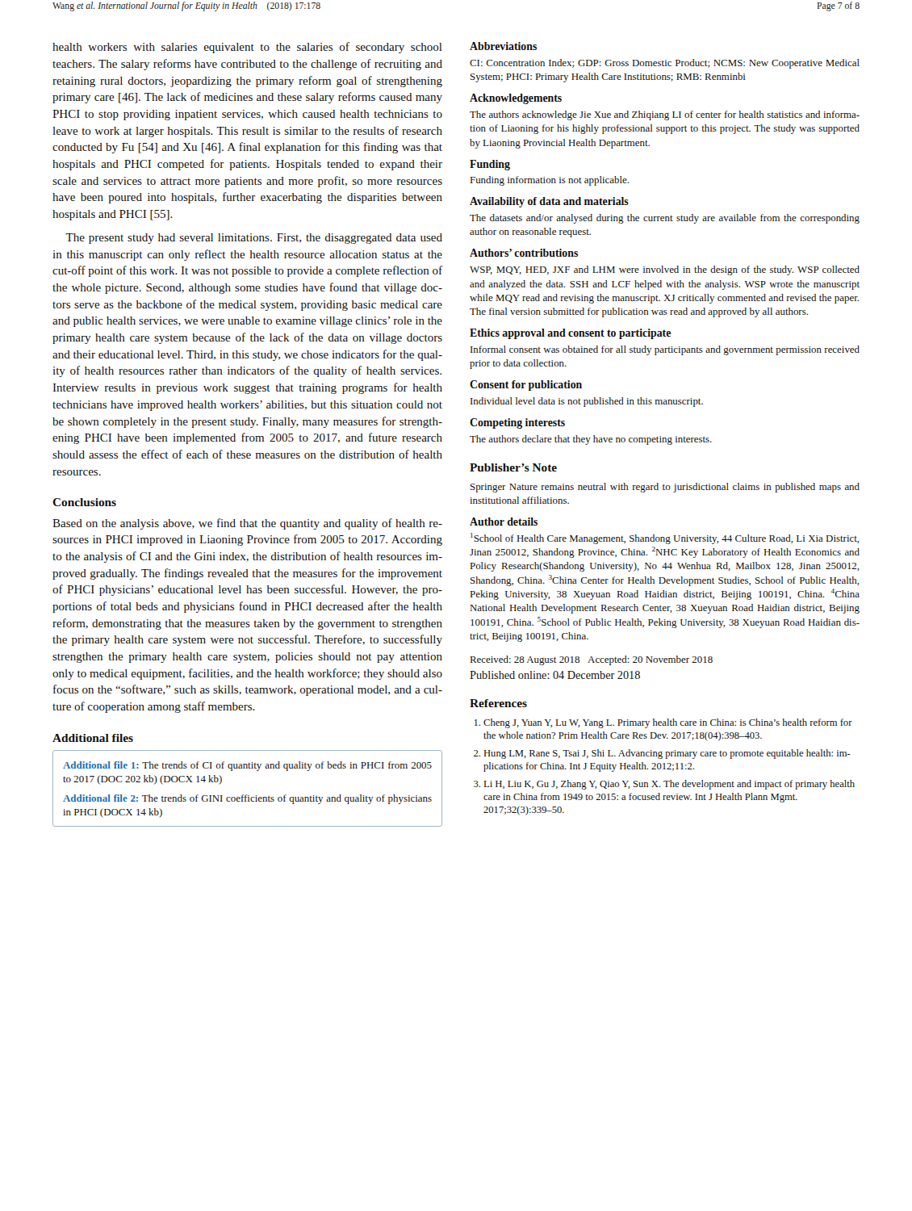Wang et al. International Journal for Equity in Health (2018) 17:178
Page 7 of 8
health workers with salaries equivalent to the salaries of secondary school teachers. The salary reforms have contributed to the challenge of recruiting and retaining rural doctors, jeopardizing the primary reform goal of strengthening primary care [46]. The lack of medicines and these salary reforms caused many PHCI to stop providing inpatient services, which caused health technicians to leave to work at larger hospitals. This result is similar to the results of research conducted by Fu [54] and Xu [46]. A final explanation for this finding was that hospitals and PHCI competed for patients. Hospitals tended to expand their scale and services to attract more patients and more profit, so more resources have been poured into hospitals, further exacerbating the disparities between hospitals and PHCI [55].
The present study had several limitations. First, the disaggregated data used in this manuscript can only reflect the health resource allocation status at the cut-off point of this work. It was not possible to provide a complete reflection of the whole picture. Second, although some studies have found that village doctors serve as the backbone of the medical system, providing basic medical care and public health services, we were unable to examine village clinics’ role in the primary health care system because of the lack of the data on village doctors and their educational level. Third, in this study, we chose indicators for the quality of health resources rather than indicators of the quality of health services. Interview results in previous work suggest that training programs for health technicians have improved health workers’ abilities, but this situation could not be shown completely in the present study. Finally, many measures for strengthening PHCI have been implemented from 2005 to 2017, and future research should assess the effect of each of these measures on the distribution of health resources.
Conclusions
Based on the analysis above, we find that the quantity and quality of health resources in PHCI improved in Liaoning Province from 2005 to 2017. According to the analysis of CI and the Gini index, the distribution of health resources improved gradually. The findings revealed that the measures for the improvement of PHCI physicians’ educational level has been successful. However, the proportions of total beds and physicians found in PHCI decreased after the health reform, demonstrating that the measures taken by the government to strengthen the primary health care system were not successful. Therefore, to successfully strengthen the primary health care system, policies should not pay attention only to medical equipment, facilities, and the health workforce; they should also focus on the “software,” such as skills, teamwork, operational model, and a culture of cooperation among staff members.
Additional files
Additional file 1: The trends of CI of quantity and quality of beds in PHCI from 2005 to 2017 (DOC 202 kb) (DOCX 14 kb)
Additional file 2: The trends of GINI coefficients of quantity and quality of physicians in PHCI (DOCX 14 kb)
Abbreviations
CI: Concentration Index; GDP: Gross Domestic Product; NCMS: New Cooperative Medical System; PHCI: Primary Health Care Institutions; RMB: Renminbi
Acknowledgements
The authors acknowledge Jie Xue and Zhiqiang LI of center for health statistics and information of Liaoning for his highly professional support to this project. The study was supported by Liaoning Provincial Health Department.
Funding
Funding information is not applicable.
Availability of data and materials
The datasets and/or analysed during the current study are available from the corresponding author on reasonable request.
Authors’ contributions
WSP, MQY, HED, JXF and LHM were involved in the design of the study. WSP collected and analyzed the data. SSH and LCF helped with the analysis. WSP wrote the manuscript while MQY read and revising the manuscript. XJ critically commented and revised the paper. The final version submitted for publication was read and approved by all authors.
Ethics approval and consent to participate
Informal consent was obtained for all study participants and government permission received prior to data collection.
Consent for publication
Individual level data is not published in this manuscript.
Competing interests
The authors declare that they have no competing interests.
Publisher’s Note
Springer Nature remains neutral with regard to jurisdictional claims in published maps and institutional affiliations.
Author details
1School of Health Care Management, Shandong University, 44 Culture Road, Li Xia District, Jinan 250012, Shandong Province, China. 2NHC Key Laboratory of Health Economics and Policy Research(Shandong University), No 44 Wenhua Rd, Mailbox 128, Jinan 250012, Shandong, China. 3China Center for Health Development Studies, School of Public Health, Peking University, 38 Xueyuan Road Haidian district, Beijing 100191, China. 4China National Health Development Research Center, 38 Xueyuan Road Haidian district, Beijing 100191, China. 5School of Public Health, Peking University, 38 Xueyuan Road Haidian district, Beijing 100191, China.
Received: 28 August 2018 Accepted: 20 November 2018
Published online: 04 December 2018
References
Cheng J, Yuan Y, Lu W, Yang L. Primary health care in China: is China’s health reform for the whole nation? Prim Health Care Res Dev. 2017;18(04):398–403.
Hung LM, Rane S, Tsai J, Shi L. Advancing primary care to promote equitable health: implications for China. Int J Equity Health. 2012;11:2.
Li H, Liu K, Gu J, Zhang Y, Qiao Y, Sun X. The development and impact of primary health care in China from 1949 to 2015: a focused review. Int J Health Plann Mgmt. 2017;32(3):339–50.